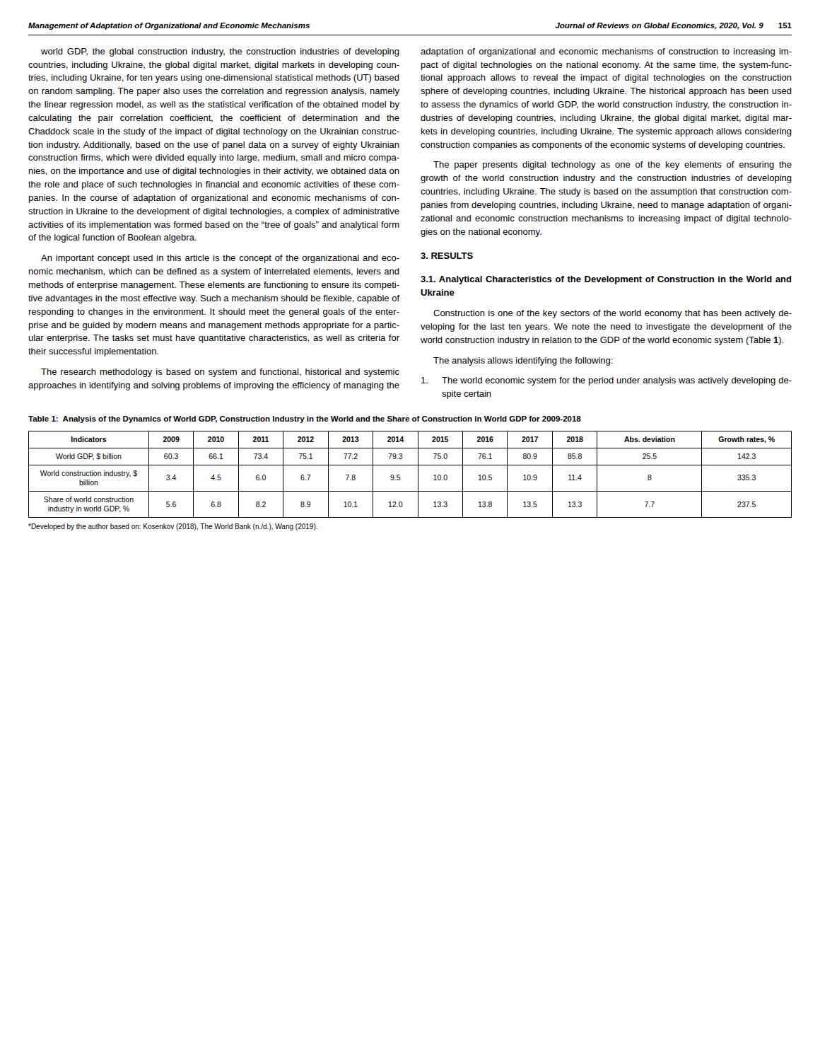Management of Adaptation of Organizational and Economic Mechanisms
Journal of Reviews on Global Economics, 2020, Vol. 9 151
world GDP, the global construction industry, the construction industries of developing countries, including Ukraine, the global digital market, digital markets in developing countries, including Ukraine, for ten years using one-dimensional statistical methods (UT) based on random sampling. The paper also uses the correlation and regression analysis, namely the linear regression model, as well as the statistical verification of the obtained model by calculating the pair correlation coefficient, the coefficient of determination and the Chaddock scale in the study of the impact of digital technology on the Ukrainian construction industry. Additionally, based on the use of panel data on a survey of eighty Ukrainian construction firms, which were divided equally into large, medium, small and micro companies, on the importance and use of digital technologies in their activity, we obtained data on the role and place of such technologies in financial and economic activities of these companies. In the course of adaptation of organizational and economic mechanisms of construction in Ukraine to the development of digital technologies, a complex of administrative activities of its implementation was formed based on the “tree of goals” and analytical form of the logical function of Boolean algebra.
An important concept used in this article is the concept of the organizational and economic mechanism, which can be defined as a system of interrelated elements, levers and methods of enterprise management. These elements are functioning to ensure its competitive advantages in the most effective way. Such a mechanism should be flexible, capable of responding to changes in the environment. It should meet the general goals of the enterprise and be guided by modern means and management methods appropriate for a particular enterprise. The tasks set must have quantitative characteristics, as well as criteria for their successful implementation.
The research methodology is based on system and functional, historical and systemic approaches in identifying and solving problems of improving the efficiency of managing the adaptation of organizational and economic mechanisms of construction to increasing impact of digital technologies on the national economy. At the same time, the system-functional approach allows to reveal the impact of digital technologies on the construction sphere of developing countries, including Ukraine. The historical approach has been used to assess the dynamics of world GDP, the world construction industry, the construction industries of developing countries, including Ukraine, the global digital market, digital markets in developing countries, including Ukraine. The systemic approach allows considering construction companies as components of the economic systems of developing countries.
The paper presents digital technology as one of the key elements of ensuring the growth of the world construction industry and the construction industries of developing countries, including Ukraine. The study is based on the assumption that construction companies from developing countries, including Ukraine, need to manage adaptation of organizational and economic construction mechanisms to increasing impact of digital technologies on the national economy.
3. RESULTS
3.1. Analytical Characteristics of the Development of Construction in the World and Ukraine
Construction is one of the key sectors of the world economy that has been actively developing for the last ten years. We note the need to investigate the development of the world construction industry in relation to the GDP of the world economic system (Table 1).
The analysis allows identifying the following:
1. The world economic system for the period under analysis was actively developing despite certain
Table 1: Analysis of the Dynamics of World GDP, Construction Industry in the World and the Share of Construction in World GDP for 2009-2018
| Indicators | 2009 | 2010 | 2011 | 2012 | 2013 | 2014 | 2015 | 2016 | 2017 | 2018 | Abs. deviation | Growth rates, % |
| --- | --- | --- | --- | --- | --- | --- | --- | --- | --- | --- | --- | --- |
| World GDP, $ billion | 60.3 | 66.1 | 73.4 | 75.1 | 77.2 | 79.3 | 75.0 | 76.1 | 80.9 | 85.8 | 25.5 | 142.3 |
| World construction industry, $ billion | 3.4 | 4.5 | 6.0 | 6.7 | 7.8 | 9.5 | 10.0 | 10.5 | 10.9 | 11.4 | 8 | 335.3 |
| Share of world construction industry in world GDP, % | 5.6 | 6.8 | 8.2 | 8.9 | 10.1 | 12.0 | 13.3 | 13.8 | 13.5 | 13.3 | 7.7 | 237.5 |
*Developed by the author based on: Kosenkov (2018), The World Bank (n./d.), Wang (2019).